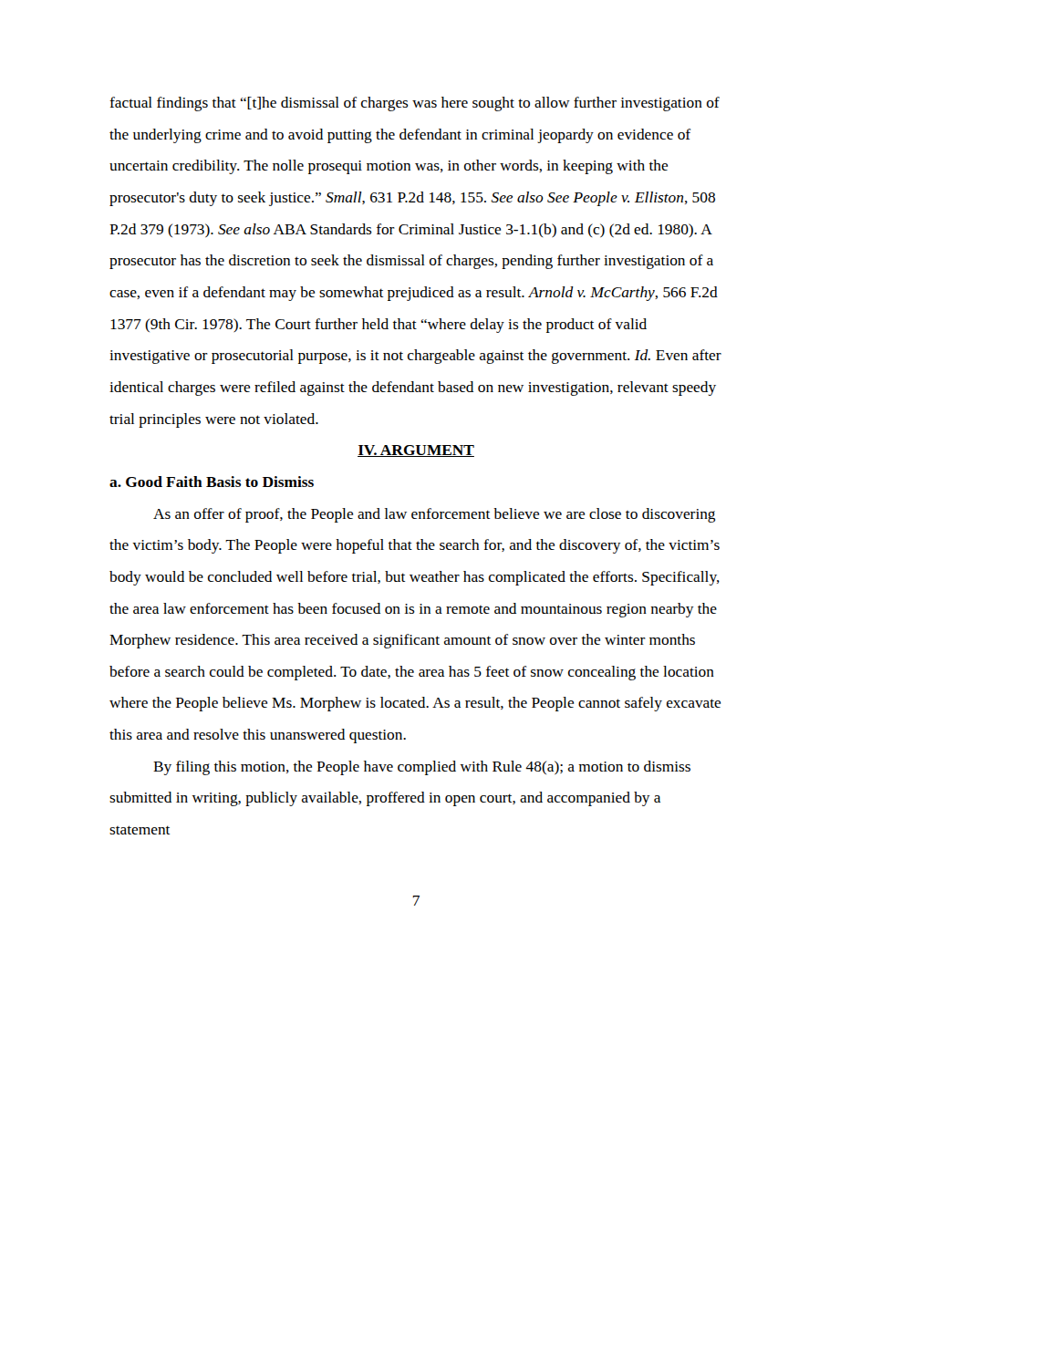factual findings that “[t]he dismissal of charges was here sought to allow further investigation of the underlying crime and to avoid putting the defendant in criminal jeopardy on evidence of uncertain credibility. The nolle prosequi motion was, in other words, in keeping with the prosecutor's duty to seek justice.” Small, 631 P.2d 148, 155. See also See People v. Elliston, 508 P.2d 379 (1973). See also ABA Standards for Criminal Justice 3-1.1(b) and (c) (2d ed. 1980). A prosecutor has the discretion to seek the dismissal of charges, pending further investigation of a case, even if a defendant may be somewhat prejudiced as a result. Arnold v. McCarthy, 566 F.2d 1377 (9th Cir. 1978). The Court further held that “where delay is the product of valid investigative or prosecutorial purpose, is it not chargeable against the government. Id. Even after identical charges were refiled against the defendant based on new investigation, relevant speedy trial principles were not violated.
IV. ARGUMENT
a. Good Faith Basis to Dismiss
As an offer of proof, the People and law enforcement believe we are close to discovering the victim’s body. The People were hopeful that the search for, and the discovery of, the victim’s body would be concluded well before trial, but weather has complicated the efforts. Specifically, the area law enforcement has been focused on is in a remote and mountainous region nearby the Morphew residence. This area received a significant amount of snow over the winter months before a search could be completed. To date, the area has 5 feet of snow concealing the location where the People believe Ms. Morphew is located. As a result, the People cannot safely excavate this area and resolve this unanswered question.
By filing this motion, the People have complied with Rule 48(a); a motion to dismiss submitted in writing, publicly available, proffered in open court, and accompanied by a statement
7